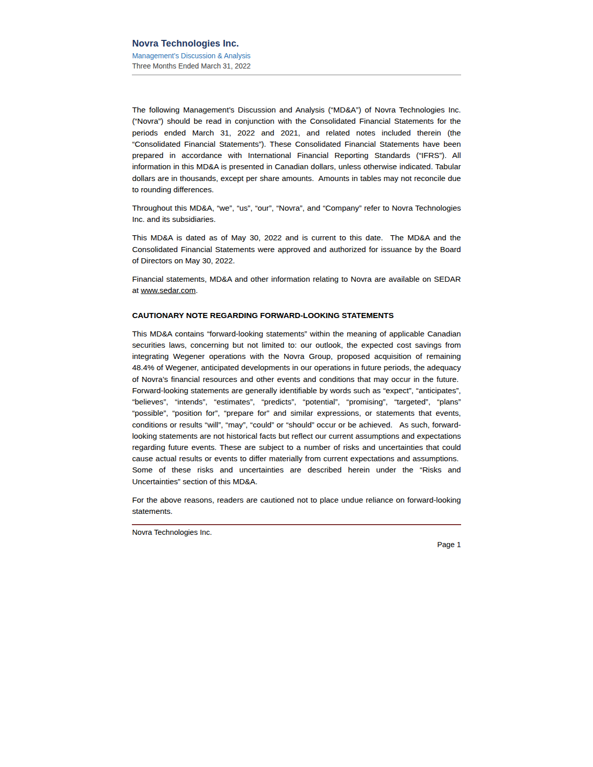Novra Technologies Inc.
Management’s Discussion & Analysis
Three Months Ended March 31, 2022
The following Management’s Discussion and Analysis (“MD&A”) of Novra Technologies Inc.(“Novra”) should be read in conjunction with the Consolidated Financial Statements for the periods ended March 31, 2022 and 2021, and related notes included therein (the “Consolidated Financial Statements”). These Consolidated Financial Statements have been prepared in accordance with International Financial Reporting Standards (“IFRS”). All information in this MD&A is presented in Canadian dollars, unless otherwise indicated. Tabular dollars are in thousands, except per share amounts. Amounts in tables may not reconcile due to rounding differences.
Throughout this MD&A, “we”, “us”, “our”, “Novra”, and “Company” refer to Novra Technologies Inc. and its subsidiaries.
This MD&A is dated as of May 30, 2022 and is current to this date. The MD&A and the Consolidated Financial Statements were approved and authorized for issuance by the Board of Directors on May 30, 2022.
Financial statements, MD&A and other information relating to Novra are available on SEDAR at www.sedar.com.
CAUTIONARY NOTE REGARDING FORWARD-LOOKING STATEMENTS
This MD&A contains “forward-looking statements” within the meaning of applicable Canadian securities laws, concerning but not limited to: our outlook, the expected cost savings from integrating Wegener operations with the Novra Group, proposed acquisition of remaining 48.4% of Wegener, anticipated developments in our operations in future periods, the adequacy of Novra’s financial resources and other events and conditions that may occur in the future. Forward-looking statements are generally identifiable by words such as “expect”, “anticipates”, “believes”, “intends”, “estimates”, “predicts”, “potential”, “promising”, “targeted”, “plans” “possible”, “position for”, “prepare for” and similar expressions, or statements that events, conditions or results “will”, “may”, “could” or “should” occur or be achieved. As such, forward-looking statements are not historical facts but reflect our current assumptions and expectations regarding future events. These are subject to a number of risks and uncertainties that could cause actual results or events to differ materially from current expectations and assumptions. Some of these risks and uncertainties are described herein under the “Risks and Uncertainties” section of this MD&A.
For the above reasons, readers are cautioned not to place undue reliance on forward-looking statements.
Novra Technologies Inc.
Page 1